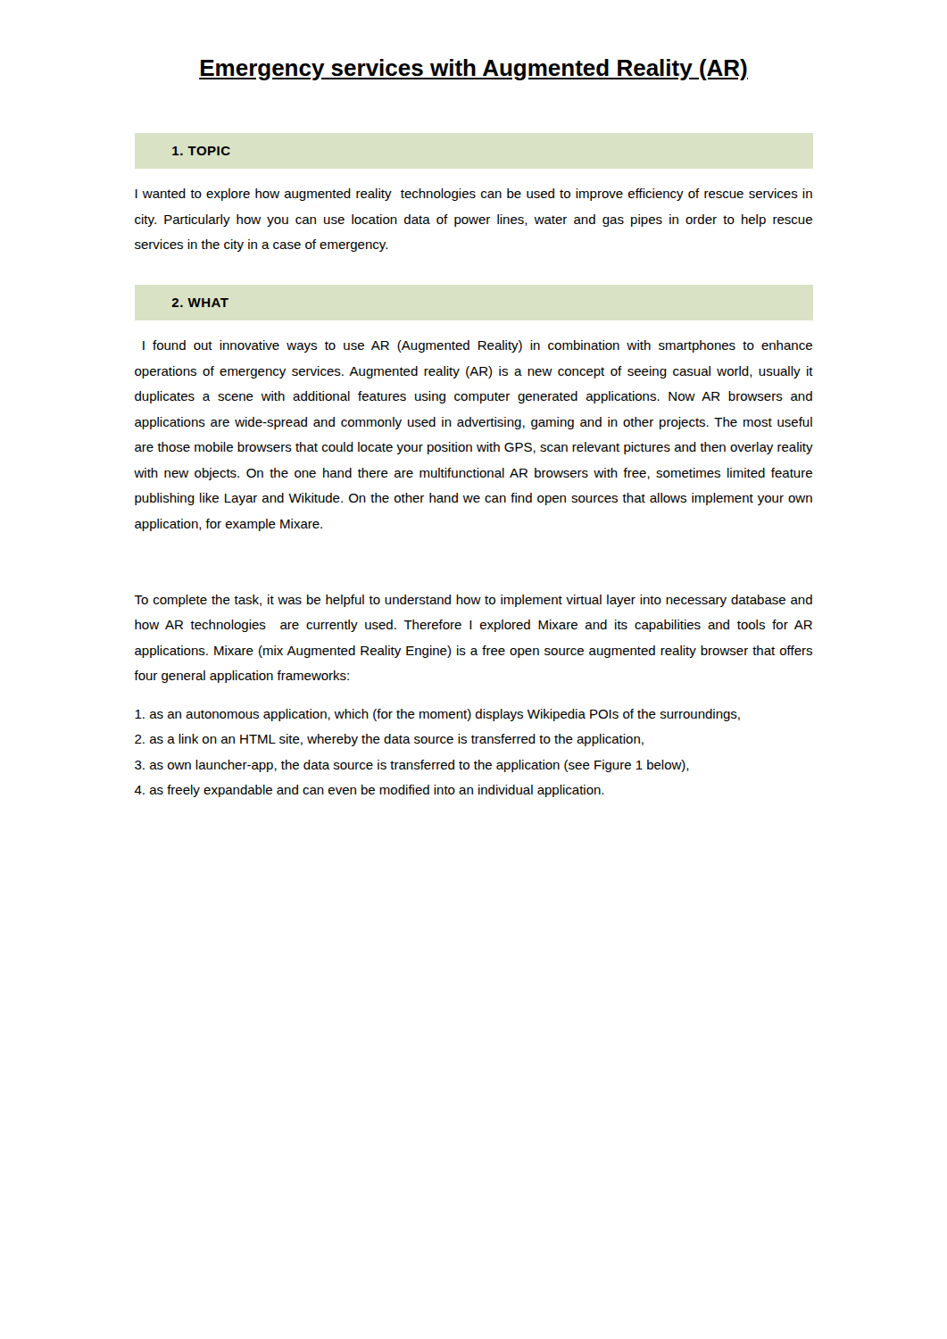Emergency services with Augmented Reality (AR)
TOPIC
I wanted to explore how augmented reality technologies can be used to improve efficiency of rescue services in city. Particularly how you can use location data of power lines, water and gas pipes in order to help rescue services in the city in a case of emergency.
WHAT
I found out innovative ways to use AR (Augmented Reality) in combination with smartphones to enhance operations of emergency services. Augmented reality (AR) is a new concept of seeing casual world, usually it duplicates a scene with additional features using computer generated applications. Now AR browsers and applications are wide-spread and commonly used in advertising, gaming and in other projects. The most useful are those mobile browsers that could locate your position with GPS, scan relevant pictures and then overlay reality with new objects. On the one hand there are multifunctional AR browsers with free, sometimes limited feature publishing like Layar and Wikitude. On the other hand we can find open sources that allows implement your own application, for example Mixare.
To complete the task, it was be helpful to understand how to implement virtual layer into necessary database and how AR technologies are currently used. Therefore I explored Mixare and its capabilities and tools for AR applications. Mixare (mix Augmented Reality Engine) is a free open source augmented reality browser that offers four general application frameworks:
1. as an autonomous application, which (for the moment) displays Wikipedia POIs of the surroundings,
2. as a link on an HTML site, whereby the data source is transferred to the application,
3. as own launcher-app, the data source is transferred to the application (see Figure 1 below),
4. as freely expandable and can even be modified into an individual application.